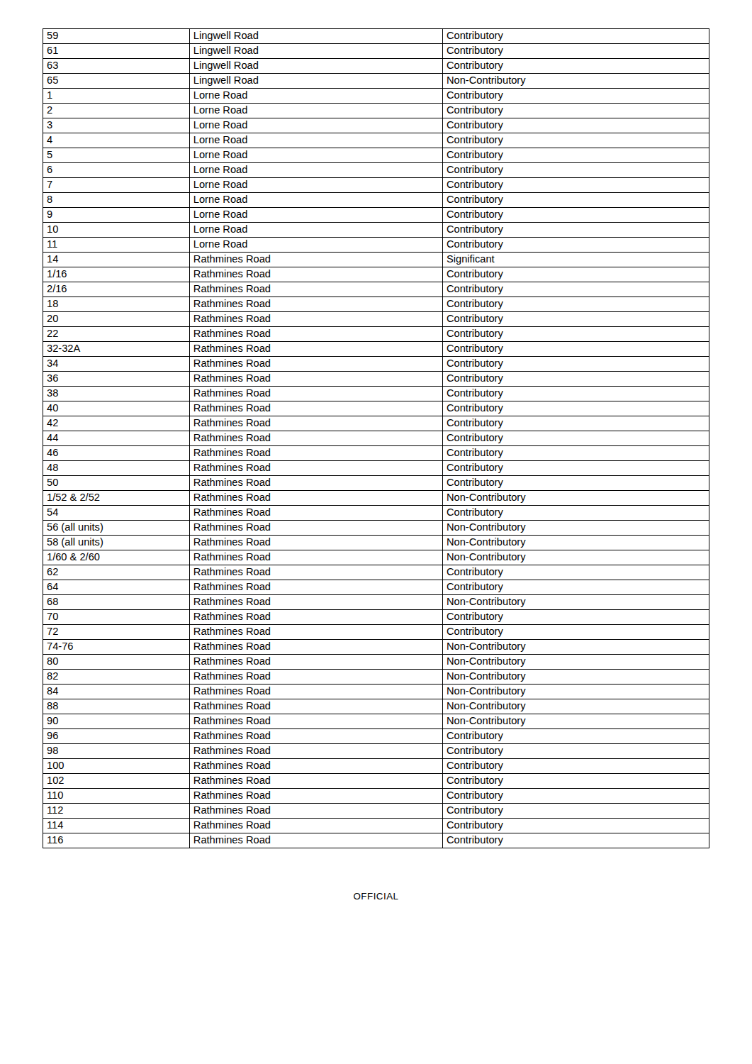| 59 | Lingwell Road | Contributory |
| 61 | Lingwell Road | Contributory |
| 63 | Lingwell Road | Contributory |
| 65 | Lingwell Road | Non-Contributory |
| 1 | Lorne Road | Contributory |
| 2 | Lorne Road | Contributory |
| 3 | Lorne Road | Contributory |
| 4 | Lorne Road | Contributory |
| 5 | Lorne Road | Contributory |
| 6 | Lorne Road | Contributory |
| 7 | Lorne Road | Contributory |
| 8 | Lorne Road | Contributory |
| 9 | Lorne Road | Contributory |
| 10 | Lorne Road | Contributory |
| 11 | Lorne Road | Contributory |
| 14 | Rathmines Road | Significant |
| 1/16 | Rathmines Road | Contributory |
| 2/16 | Rathmines Road | Contributory |
| 18 | Rathmines Road | Contributory |
| 20 | Rathmines Road | Contributory |
| 22 | Rathmines Road | Contributory |
| 32-32A | Rathmines Road | Contributory |
| 34 | Rathmines Road | Contributory |
| 36 | Rathmines Road | Contributory |
| 38 | Rathmines Road | Contributory |
| 40 | Rathmines Road | Contributory |
| 42 | Rathmines Road | Contributory |
| 44 | Rathmines Road | Contributory |
| 46 | Rathmines Road | Contributory |
| 48 | Rathmines Road | Contributory |
| 50 | Rathmines Road | Contributory |
| 1/52 & 2/52 | Rathmines Road | Non-Contributory |
| 54 | Rathmines Road | Contributory |
| 56 (all units) | Rathmines Road | Non-Contributory |
| 58 (all units) | Rathmines Road | Non-Contributory |
| 1/60 & 2/60 | Rathmines Road | Non-Contributory |
| 62 | Rathmines Road | Contributory |
| 64 | Rathmines Road | Contributory |
| 68 | Rathmines Road | Non-Contributory |
| 70 | Rathmines Road | Contributory |
| 72 | Rathmines Road | Contributory |
| 74-76 | Rathmines Road | Non-Contributory |
| 80 | Rathmines Road | Non-Contributory |
| 82 | Rathmines Road | Non-Contributory |
| 84 | Rathmines Road | Non-Contributory |
| 88 | Rathmines Road | Non-Contributory |
| 90 | Rathmines Road | Non-Contributory |
| 96 | Rathmines Road | Contributory |
| 98 | Rathmines Road | Contributory |
| 100 | Rathmines Road | Contributory |
| 102 | Rathmines Road | Contributory |
| 110 | Rathmines Road | Contributory |
| 112 | Rathmines Road | Contributory |
| 114 | Rathmines Road | Contributory |
| 116 | Rathmines Road | Contributory |
OFFICIAL